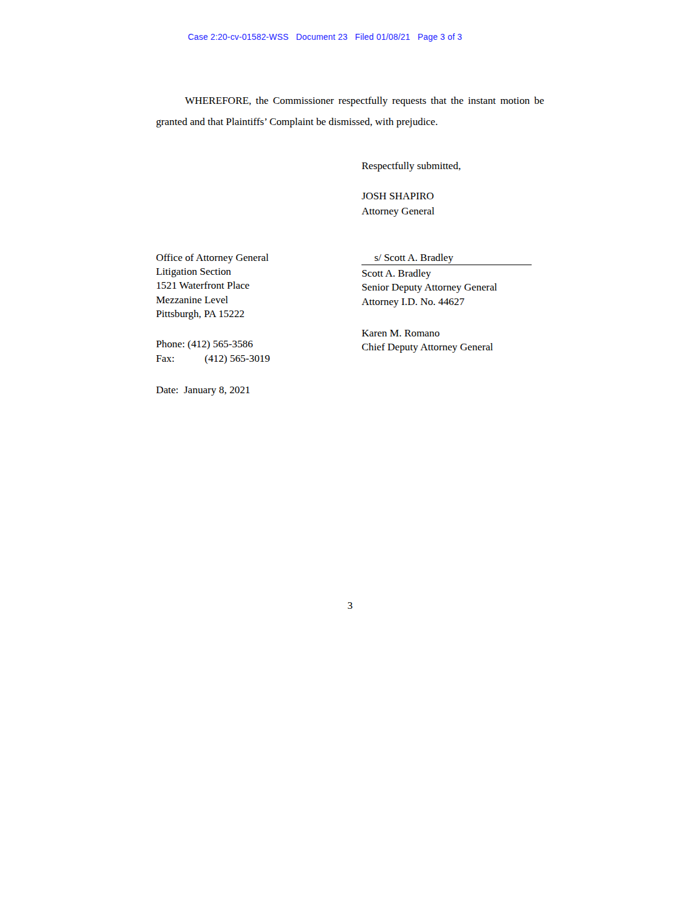Case 2:20-cv-01582-WSS Document 23 Filed 01/08/21 Page 3 of 3
WHEREFORE, the Commissioner respectfully requests that the instant motion be granted and that Plaintiffs’ Complaint be dismissed, with prejudice.
Respectfully submitted,
JOSH SHAPIRO
Attorney General
Office of Attorney General
Litigation Section
1521 Waterfront Place
Mezzanine Level
Pittsburgh, PA 15222
Phone: (412) 565-3586
Fax: (412) 565-3019
Date: January 8, 2021
s/ Scott A. Bradley
Scott A. Bradley
Senior Deputy Attorney General
Attorney I.D. No. 44627
Karen M. Romano
Chief Deputy Attorney General
3